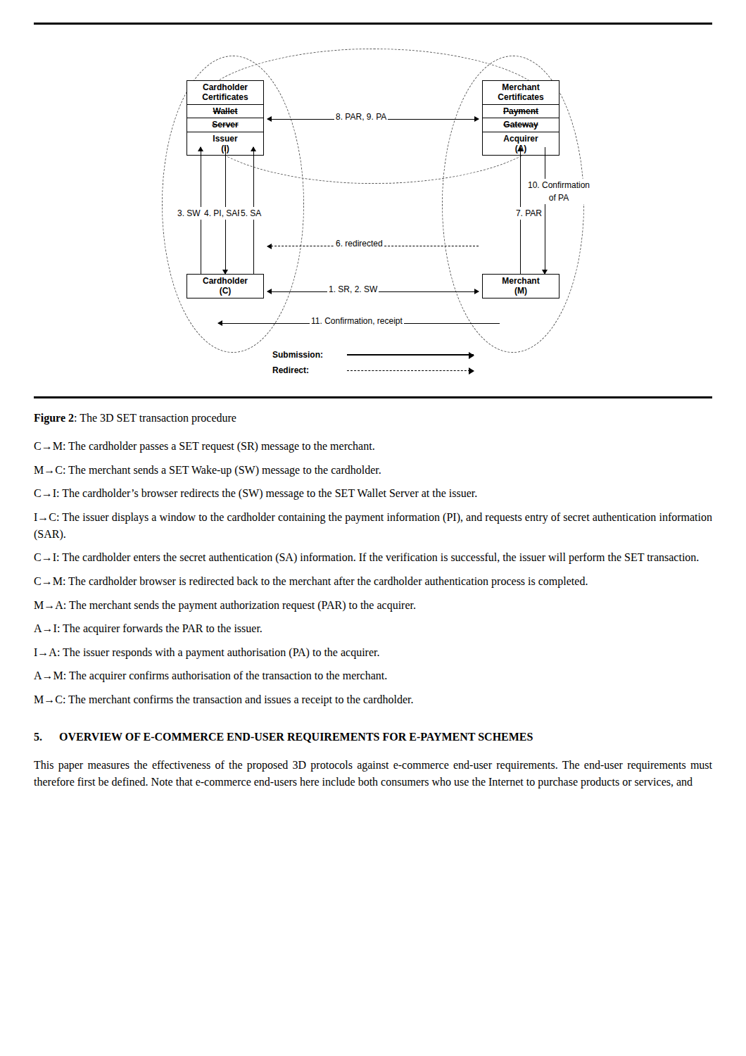Cardholder
Certificates
Wallet
Server
Issuer
(I)
Merchant
Certificates
Payment
Gateway
Acquirer
(A)
Cardholder
(C)
Merchant
(M)
8. PAR, 9. PA
3. SW
4. PI, SAR
5. SA
7. PAR
10. Confirmation
of PA
6. redirected
1. SR, 2. SW
11. Confirmation, receipt
Submission:
Redirect:
Figure 2: The 3D SET transaction procedure
C→M: The cardholder passes a SET request (SR) message to the merchant.
M→C: The merchant sends a SET Wake-up (SW) message to the cardholder.
C→I: The cardholder’s browser redirects the (SW) message to the SET Wallet Server at the issuer.
I→C: The issuer displays a window to the cardholder containing the payment information (PI), and requests entry of secret authentication information (SAR).
C→I: The cardholder enters the secret authentication (SA) information. If the verification is successful, the issuer will perform the SET transaction.
C→M: The cardholder browser is redirected back to the merchant after the cardholder authentication process is completed.
M→A: The merchant sends the payment authorization request (PAR) to the acquirer.
A→I: The acquirer forwards the PAR to the issuer.
I→A: The issuer responds with a payment authorisation (PA) to the acquirer.
A→M: The acquirer confirms authorisation of the transaction to the merchant.
M→C: The merchant confirms the transaction and issues a receipt to the cardholder.
5. OVERVIEW OF E-COMMERCE END-USER REQUIREMENTS FOR E-PAYMENT SCHEMES
This paper measures the effectiveness of the proposed 3D protocols against e-commerce end-user requirements. The end-user requirements must therefore first be defined. Note that e-commerce end-users here include both consumers who use the Internet to purchase products or services, and